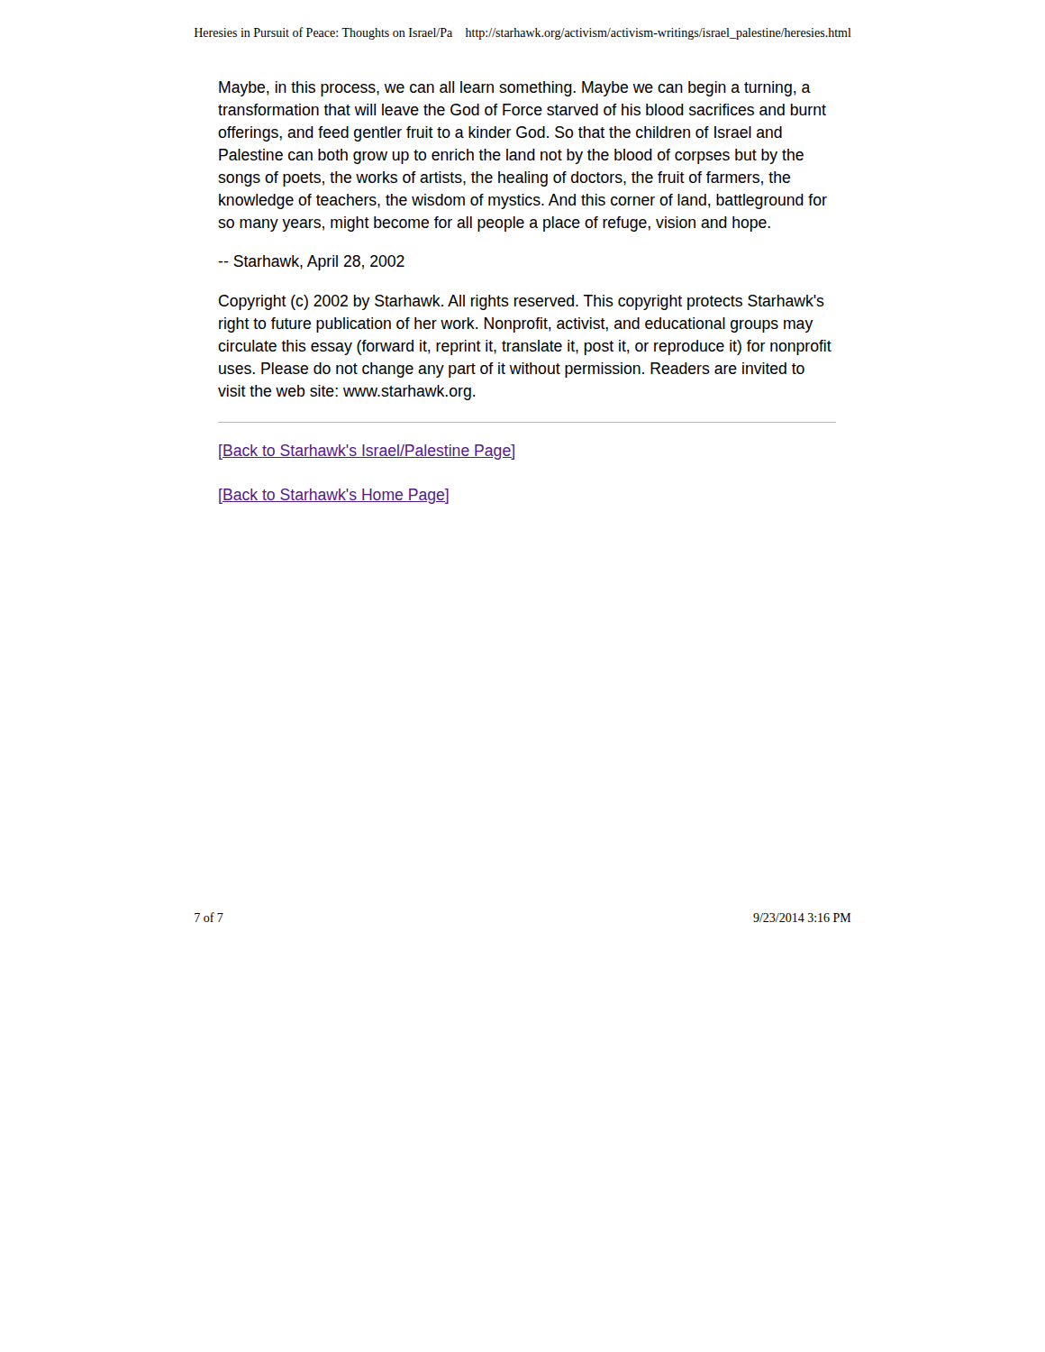Heresies in Pursuit of Peace: Thoughts on Israel/Palestine http://starhawk.org/activism/activism-writings/israel_palestine/heresies.html
Maybe, in this process, we can all learn something. Maybe we can begin a turning, a transformation that will leave the God of Force starved of his blood sacrifices and burnt offerings, and feed gentler fruit to a kinder God. So that the children of Israel and Palestine can both grow up to enrich the land not by the blood of corpses but by the songs of poets, the works of artists, the healing of doctors, the fruit of farmers, the knowledge of teachers, the wisdom of mystics. And this corner of land, battleground for so many years, might become for all people a place of refuge, vision and hope.
-- Starhawk, April 28, 2002
Copyright (c) 2002 by Starhawk. All rights reserved. This copyright protects Starhawk's right to future publication of her work. Nonprofit, activist, and educational groups may circulate this essay (forward it, reprint it, translate it, post it, or reproduce it) for nonprofit uses. Please do not change any part of it without permission. Readers are invited to visit the web site: www.starhawk.org.
[Back to Starhawk's Israel/Palestine Page]
[Back to Starhawk's Home Page]
7 of 7 9/23/2014 3:16 PM